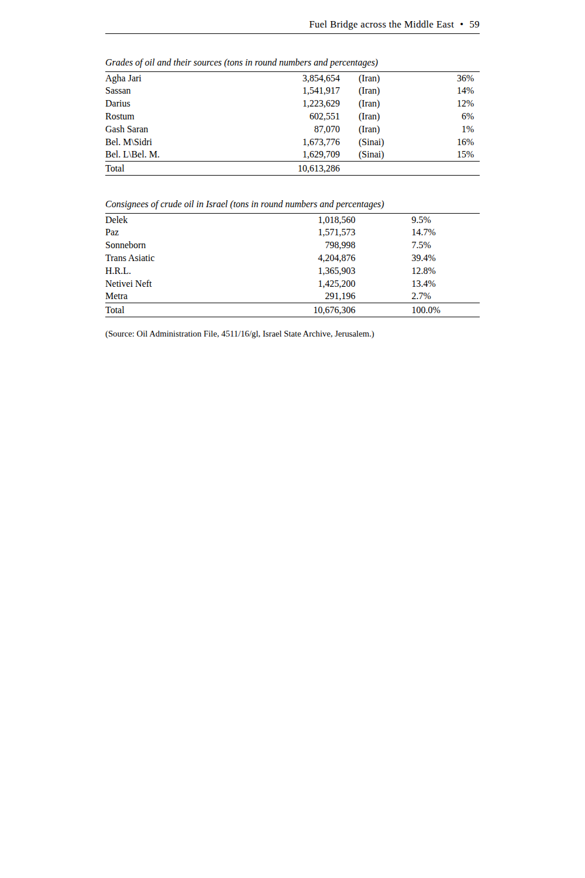Fuel Bridge across the Middle East•59
Grades of oil and their sources (tons in round numbers and percentages)
| Agha Jari | 3,854,654 | (Iran) | 36% |
| Sassan | 1,541,917 | (Iran) | 14% |
| Darius | 1,223,629 | (Iran) | 12% |
| Rostum | 602,551 | (Iran) | 6% |
| Gash Saran | 87,070 | (Iran) | 1% |
| Bel. M\Sidri | 1,673,776 | (Sinai) | 16% |
| Bel. L\Bel. M. | 1,629,709 | (Sinai) | 15% |
| Total | 10,613,286 | | |
Consignees of crude oil in Israel (tons in round numbers and percentages)
| Delek | 1,018,560 | 9.5% |
| Paz | 1,571,573 | 14.7% |
| Sonneborn | 798,998 | 7.5% |
| Trans Asiatic | 4,204,876 | 39.4% |
| H.R.L. | 1,365,903 | 12.8% |
| Netivei Neft | 1,425,200 | 13.4% |
| Metra | 291,196 | 2.7% |
| Total | 10,676,306 | 100.0% |
(Source: Oil Administration File, 4511/16/gl, Israel State Archive, Jerusalem.)